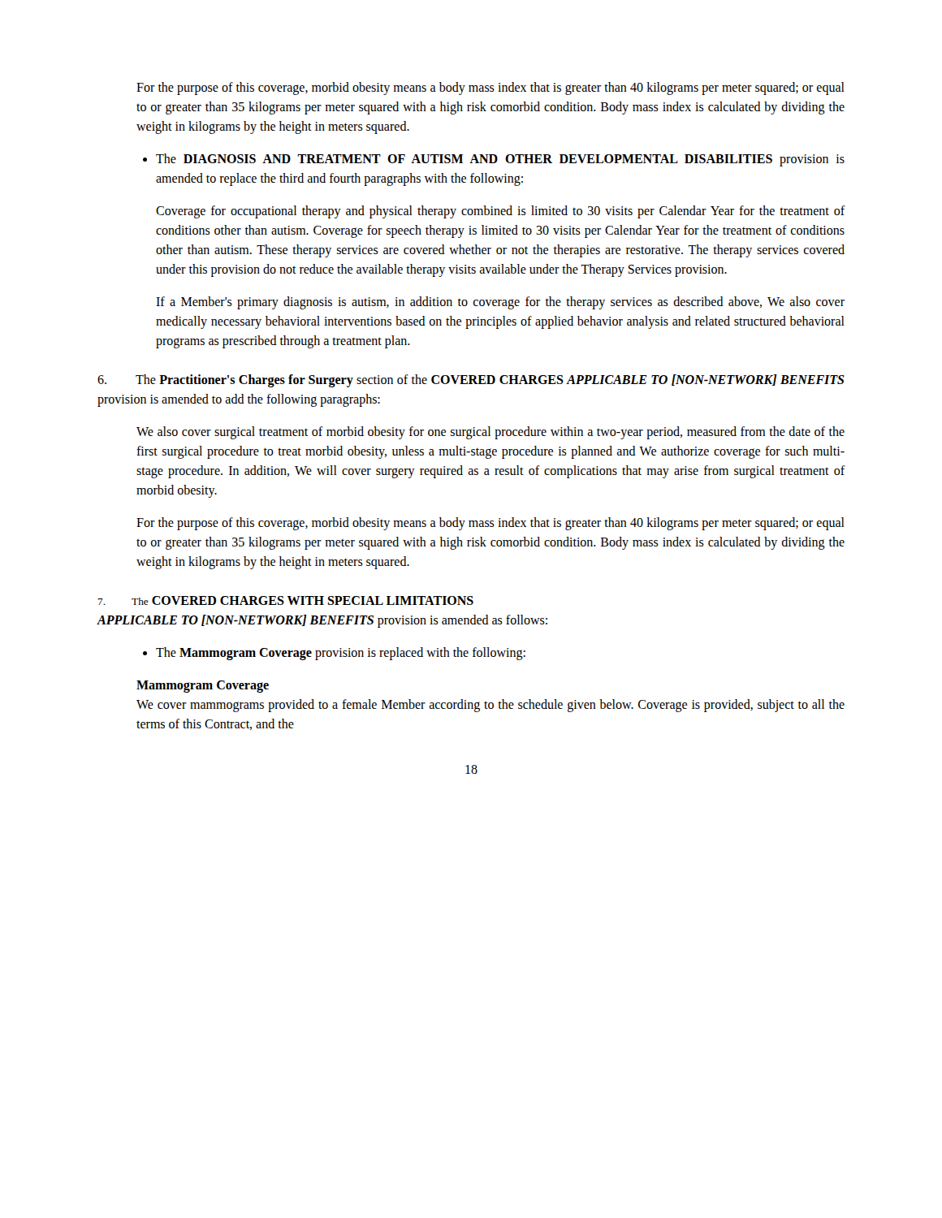For the purpose of this coverage, morbid obesity means a body mass index that is greater than 40 kilograms per meter squared; or equal to or greater than 35 kilograms per meter squared with a high risk comorbid condition. Body mass index is calculated by dividing the weight in kilograms by the height in meters squared.
The DIAGNOSIS AND TREATMENT OF AUTISM AND OTHER DEVELOPMENTAL DISABILITIES provision is amended to replace the third and fourth paragraphs with the following:
Coverage for occupational therapy and physical therapy combined is limited to 30 visits per Calendar Year for the treatment of conditions other than autism. Coverage for speech therapy is limited to 30 visits per Calendar Year for the treatment of conditions other than autism. These therapy services are covered whether or not the therapies are restorative. The therapy services covered under this provision do not reduce the available therapy visits available under the Therapy Services provision.
If a Member's primary diagnosis is autism, in addition to coverage for the therapy services as described above, We also cover medically necessary behavioral interventions based on the principles of applied behavior analysis and related structured behavioral programs as prescribed through a treatment plan.
6. The Practitioner's Charges for Surgery section of the COVERED CHARGES APPLICABLE TO [NON-NETWORK] BENEFITS provision is amended to add the following paragraphs:
We also cover surgical treatment of morbid obesity for one surgical procedure within a two-year period, measured from the date of the first surgical procedure to treat morbid obesity, unless a multi-stage procedure is planned and We authorize coverage for such multi-stage procedure. In addition, We will cover surgery required as a result of complications that may arise from surgical treatment of morbid obesity.
For the purpose of this coverage, morbid obesity means a body mass index that is greater than 40 kilograms per meter squared; or equal to or greater than 35 kilograms per meter squared with a high risk comorbid condition. Body mass index is calculated by dividing the weight in kilograms by the height in meters squared.
7. The COVERED CHARGES WITH SPECIAL LIMITATIONS
APPLICABLE TO [NON-NETWORK] BENEFITS provision is amended as follows:
The Mammogram Coverage provision is replaced with the following:
Mammogram Coverage
We cover mammograms provided to a female Member according to the schedule given below. Coverage is provided, subject to all the terms of this Contract, and the
18